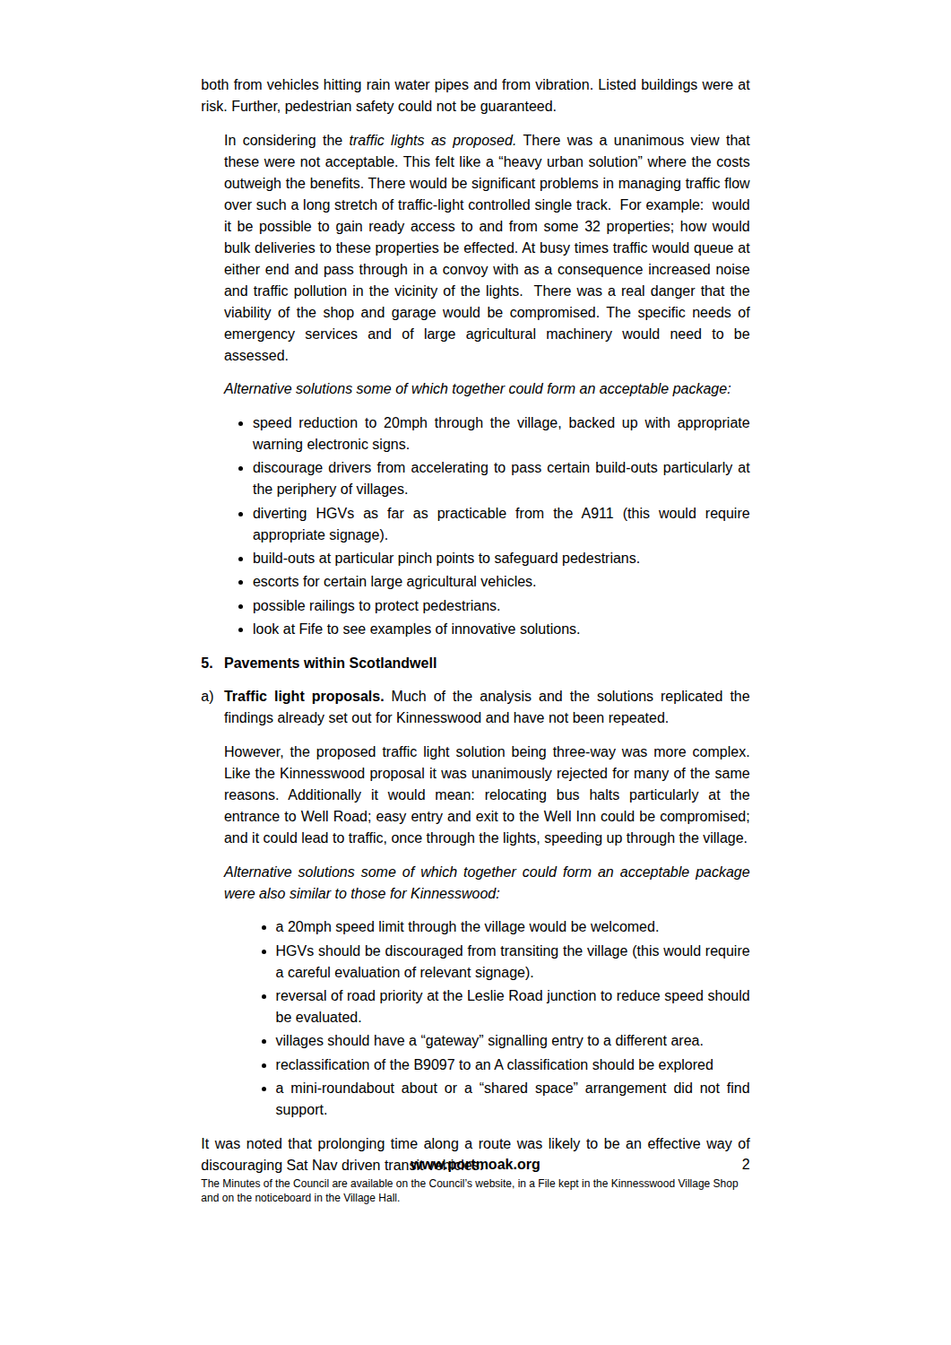both from vehicles hitting rain water pipes and from vibration. Listed buildings were at risk. Further, pedestrian safety could not be guaranteed.
In considering the traffic lights as proposed. There was a unanimous view that these were not acceptable. This felt like a “heavy urban solution” where the costs outweigh the benefits. There would be significant problems in managing traffic flow over such a long stretch of traffic-light controlled single track. For example: would it be possible to gain ready access to and from some 32 properties; how would bulk deliveries to these properties be effected. At busy times traffic would queue at either end and pass through in a convoy with as a consequence increased noise and traffic pollution in the vicinity of the lights. There was a real danger that the viability of the shop and garage would be compromised. The specific needs of emergency services and of large agricultural machinery would need to be assessed.
Alternative solutions some of which together could form an acceptable package:
speed reduction to 20mph through the village, backed up with appropriate warning electronic signs.
discourage drivers from accelerating to pass certain build-outs particularly at the periphery of villages.
diverting HGVs as far as practicable from the A911 (this would require appropriate signage).
build-outs at particular pinch points to safeguard pedestrians.
escorts for certain large agricultural vehicles.
possible railings to protect pedestrians.
look at Fife to see examples of innovative solutions.
Pavements within Scotlandwell
Traffic light proposals. Much of the analysis and the solutions replicated the findings already set out for Kinnesswood and have not been repeated.
However, the proposed traffic light solution being three-way was more complex. Like the Kinnesswood proposal it was unanimously rejected for many of the same reasons. Additionally it would mean: relocating bus halts particularly at the entrance to Well Road; easy entry and exit to the Well Inn could be compromised; and it could lead to traffic, once through the lights, speeding up through the village.
Alternative solutions some of which together could form an acceptable package were also similar to those for Kinnesswood:
a 20mph speed limit through the village would be welcomed.
HGVs should be discouraged from transiting the village (this would require a careful evaluation of relevant signage).
reversal of road priority at the Leslie Road junction to reduce speed should be evaluated.
villages should have a “gateway” signalling entry to a different area.
reclassification of the B9097 to an A classification should be explored
a mini-roundabout about or a “shared space” arrangement did not find support.
It was noted that prolonging time along a route was likely to be an effective way of discouraging Sat Nav driven transit vehicles.
www.portmoak.org 2
The Minutes of the Council are available on the Council’s website, in a File kept in the Kinnesswood Village Shop and on the noticeboard in the Village Hall.